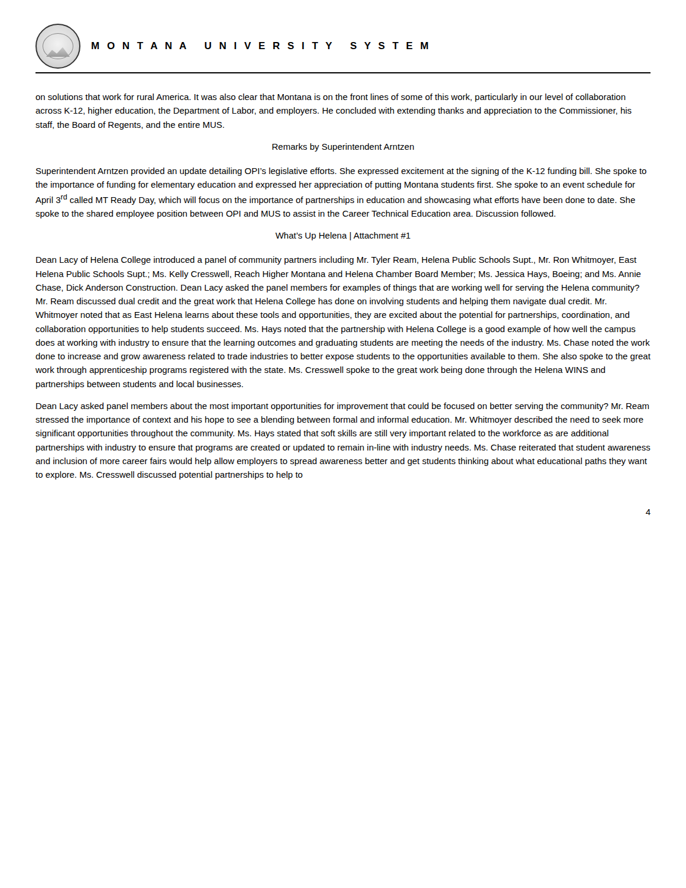M O N T A N A U N I V E R S I T Y S Y S T E M
on solutions that work for rural America. It was also clear that Montana is on the front lines of some of this work, particularly in our level of collaboration across K-12, higher education, the Department of Labor, and employers. He concluded with extending thanks and appreciation to the Commissioner, his staff, the Board of Regents, and the entire MUS.
Remarks by Superintendent Arntzen
Superintendent Arntzen provided an update detailing OPI’s legislative efforts. She expressed excitement at the signing of the K-12 funding bill. She spoke to the importance of funding for elementary education and expressed her appreciation of putting Montana students first. She spoke to an event schedule for April 3rd called MT Ready Day, which will focus on the importance of partnerships in education and showcasing what efforts have been done to date. She spoke to the shared employee position between OPI and MUS to assist in the Career Technical Education area. Discussion followed.
What’s Up Helena | Attachment #1
Dean Lacy of Helena College introduced a panel of community partners including Mr. Tyler Ream, Helena Public Schools Supt., Mr. Ron Whitmoyer, East Helena Public Schools Supt.; Ms. Kelly Cresswell, Reach Higher Montana and Helena Chamber Board Member; Ms. Jessica Hays, Boeing; and Ms. Annie Chase, Dick Anderson Construction. Dean Lacy asked the panel members for examples of things that are working well for serving the Helena community? Mr. Ream discussed dual credit and the great work that Helena College has done on involving students and helping them navigate dual credit. Mr. Whitmoyer noted that as East Helena learns about these tools and opportunities, they are excited about the potential for partnerships, coordination, and collaboration opportunities to help students succeed. Ms. Hays noted that the partnership with Helena College is a good example of how well the campus does at working with industry to ensure that the learning outcomes and graduating students are meeting the needs of the industry. Ms. Chase noted the work done to increase and grow awareness related to trade industries to better expose students to the opportunities available to them. She also spoke to the great work through apprenticeship programs registered with the state. Ms. Cresswell spoke to the great work being done through the Helena WINS and partnerships between students and local businesses.
Dean Lacy asked panel members about the most important opportunities for improvement that could be focused on better serving the community? Mr. Ream stressed the importance of context and his hope to see a blending between formal and informal education. Mr. Whitmoyer described the need to seek more significant opportunities throughout the community. Ms. Hays stated that soft skills are still very important related to the workforce as are additional partnerships with industry to ensure that programs are created or updated to remain in-line with industry needs. Ms. Chase reiterated that student awareness and inclusion of more career fairs would help allow employers to spread awareness better and get students thinking about what educational paths they want to explore. Ms. Cresswell discussed potential partnerships to help to
4